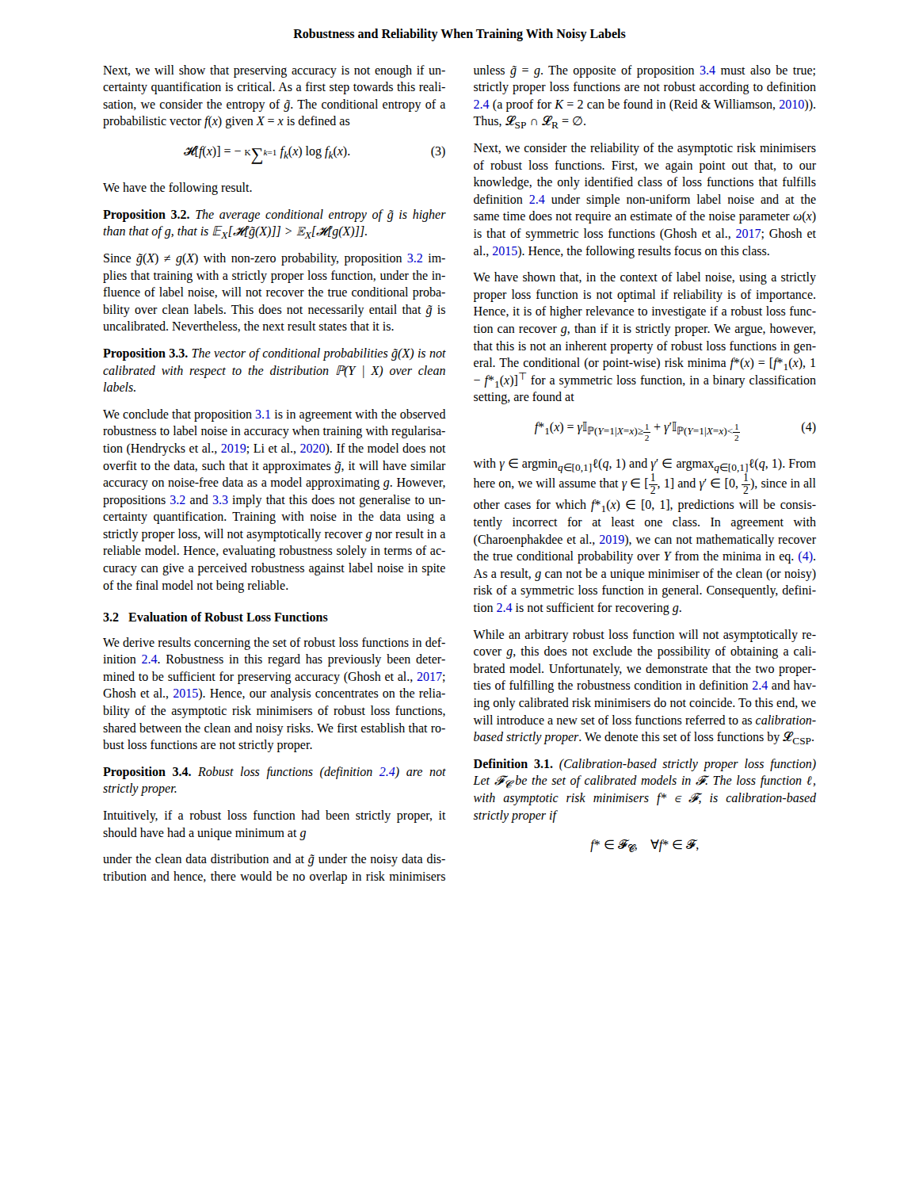Robustness and Reliability When Training With Noisy Labels
Next, we will show that preserving accuracy is not enough if uncertainty quantification is critical. As a first step towards this realisation, we consider the entropy of g̃. The conditional entropy of a probabilistic vector f(x) given X = x is defined as
(3) 𝓗[f(x)] = − K∑k=1 fk(x) log fk(x).
We have the following result.
Proposition 3.2. The average conditional entropy of g̃ is higher than that of g, that is 𝔼X[𝓗[g̃(X)]] > 𝔼X[𝓗[g(X)]].
Since g̃(X) ≠ g(X) with non-zero probability, proposition 3.2 implies that training with a strictly proper loss function, under the influence of label noise, will not recover the true conditional probability over clean labels. This does not necessarily entail that g̃ is uncalibrated. Nevertheless, the next result states that it is.
Proposition 3.3. The vector of conditional probabilities g̃(X) is not calibrated with respect to the distribution ℙ(Y | X) over clean labels.
We conclude that proposition 3.1 is in agreement with the observed robustness to label noise in accuracy when training with regularisation (Hendrycks et al., 2019; Li et al., 2020). If the model does not overfit to the data, such that it approximates g̃, it will have similar accuracy on noise-free data as a model approximating g. However, propositions 3.2 and 3.3 imply that this does not generalise to uncertainty quantification. Training with noise in the data using a strictly proper loss, will not asymptotically recover g nor result in a reliable model. Hence, evaluating robustness solely in terms of accuracy can give a perceived robustness against label noise in spite of the final model not being reliable.
3.2 Evaluation of Robust Loss Functions
We derive results concerning the set of robust loss functions in definition 2.4. Robustness in this regard has previously been determined to be sufficient for preserving accuracy (Ghosh et al., 2017; Ghosh et al., 2015). Hence, our analysis concentrates on the reliability of the asymptotic risk minimisers of robust loss functions, shared between the clean and noisy risks. We first establish that robust loss functions are not strictly proper.
Proposition 3.4. Robust loss functions (definition 2.4) are not strictly proper.
Intuitively, if a robust loss function had been strictly proper, it should have had a unique minimum at g
under the clean data distribution and at g̃ under the noisy data distribution and hence, there would be no overlap in risk minimisers unless g̃ = g. The opposite of proposition 3.4 must also be true; strictly proper loss functions are not robust according to definition 2.4 (a proof for K = 2 can be found in (Reid & Williamson, 2010)). Thus, 𝓛SP ∩ 𝓛R = ∅.
Next, we consider the reliability of the asymptotic risk minimisers of robust loss functions. First, we again point out that, to our knowledge, the only identified class of loss functions that fulfills definition 2.4 under simple non-uniform label noise and at the same time does not require an estimate of the noise parameter ω(x) is that of symmetric loss functions (Ghosh et al., 2017; Ghosh et al., 2015). Hence, the following results focus on this class.
We have shown that, in the context of label noise, using a strictly proper loss function is not optimal if reliability is of importance. Hence, it is of higher relevance to investigate if a robust loss function can recover g, than if it is strictly proper. We argue, however, that this is not an inherent property of robust loss functions in general. The conditional (or point-wise) risk minima f*(x) = [f*1(x), 1 − f*1(x)]⊤ for a symmetric loss function, in a binary classification setting, are found at
(4) f*1(x) = γ 𝕀ℙ(Y=1|X=x)≥12 + γ′𝕀ℙ(Y=1|X=x)<12
with γ ∈ argminq∈[0,1]ℓ(q, 1) and γ′ ∈ argmaxq∈[0,1]ℓ(q, 1). From here on, we will assume that γ ∈ [12, 1] and γ′ ∈ [0, 12), since in all other cases for which f*1(x) ∈ [0, 1], predictions will be consistently incorrect for at least one class. In agreement with (Charoenphakdee et al., 2019), we can not mathematically recover the true conditional probability over Y from the minima in eq. (4). As a result, g can not be a unique minimiser of the clean (or noisy) risk of a symmetric loss function in general. Consequently, definition 2.4 is not sufficient for recovering g.
While an arbitrary robust loss function will not asymptotically recover g, this does not exclude the possibility of obtaining a calibrated model. Unfortunately, we demonstrate that the two properties of fulfilling the robustness condition in definition 2.4 and having only calibrated risk minimisers do not coincide. To this end, we will introduce a new set of loss functions referred to as calibration-based strictly proper. We denote this set of loss functions by 𝓛CSP.
Definition 3.1. (Calibration-based strictly proper loss function) Let 𝓕𝓒 be the set of calibrated models in 𝓕. The loss function ℓ, with asymptotic risk minimisers f* ∈ 𝓕, is calibration-based strictly proper if
f* ∈ 𝓕𝓒, ∀f* ∈ 𝓕,